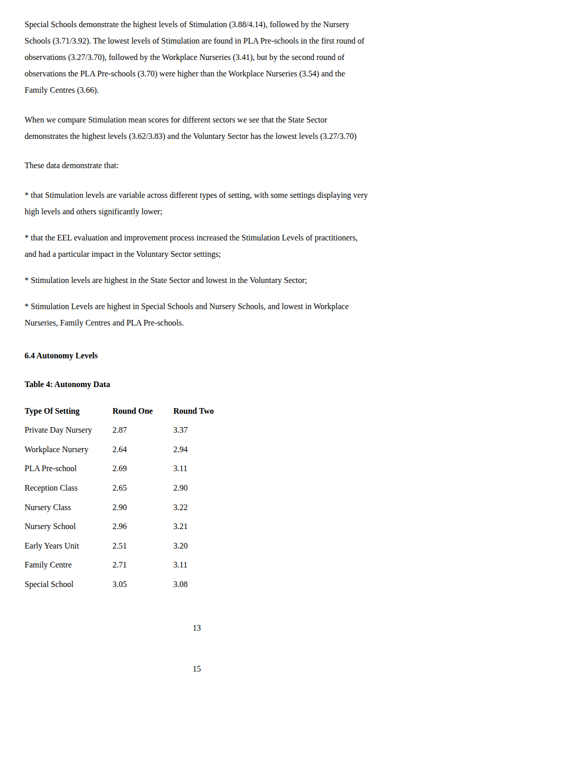Special Schools demonstrate the highest levels of Stimulation (3.88/4.14), followed by the Nursery Schools (3.71/3.92). The lowest levels of Stimulation are found in PLA Pre-schools in the first round of observations (3.27/3.70), followed by the Workplace Nurseries (3.41), but by the second round of observations the PLA Pre-schools (3.70) were higher than the Workplace Nurseries (3.54) and the Family Centres (3.66).
When we compare Stimulation mean scores for different sectors we see that the State Sector demonstrates the highest levels (3.62/3.83) and the Voluntary Sector has the lowest levels (3.27/3.70)
These data demonstrate that:
that Stimulation levels are variable across different types of setting, with some settings displaying very high levels and others significantly lower;
that the EEL evaluation and improvement process increased the Stimulation Levels of practitioners, and had a particular impact in the Voluntary Sector settings;
Stimulation levels are highest in the State Sector and lowest in the Voluntary Sector;
Stimulation Levels are highest in Special Schools and Nursery Schools, and lowest in Workplace Nurseries, Family Centres and PLA Pre-schools.
6.4 Autonomy Levels
Table 4: Autonomy Data
| Type Of Setting | Round One | Round Two |
| --- | --- | --- |
| Private Day Nursery | 2.87 | 3.37 |
| Workplace Nursery | 2.64 | 2.94 |
| PLA Pre-school | 2.69 | 3.11 |
| Reception Class | 2.65 | 2.90 |
| Nursery Class | 2.90 | 3.22 |
| Nursery School | 2.96 | 3.21 |
| Early Years Unit | 2.51 | 3.20 |
| Family Centre | 2.71 | 3.11 |
| Special School | 3.05 | 3.08 |
13
15